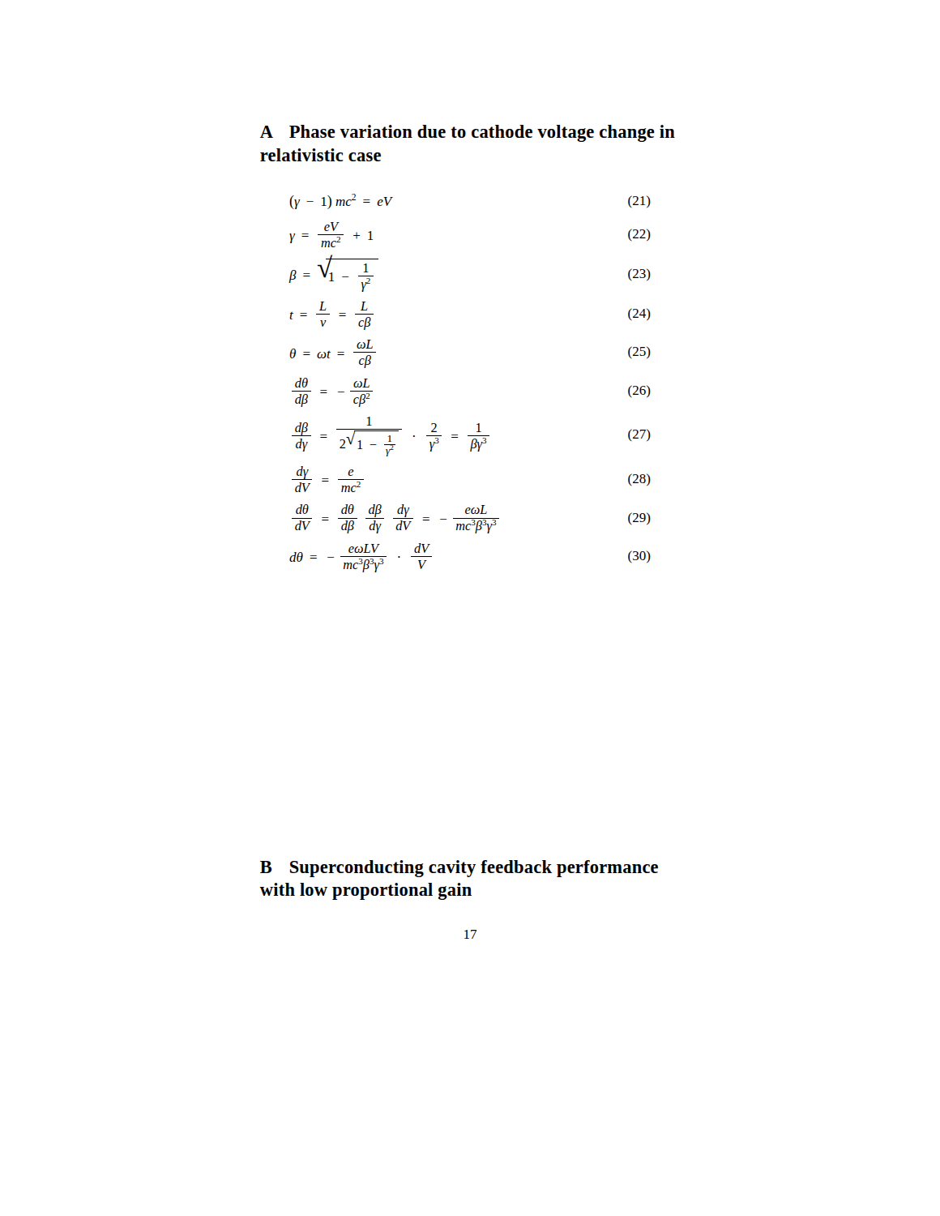APhase variation due to cathode voltage change in relativistic case
| ( γ − 1 ) mc 2 = eV | (21) |
| γ = eV mc 2 + 1 | (22) |
| β = 1 − 1 γ 2 | (23) |
| t = L v = L cβ | (24) |
| θ = ωt = ωL cβ | (25) |
| dθ dβ = − ωL cβ 2 | (26) |
| dβ dγ = 1 2 1 − 1 γ 2 · 2 γ 3 = 1 βγ 3 | (27) |
| dγ dV = e mc 2 | (28) |
| dθ dV = dθ dβ dβ dγ dγ dV = − eωL mc 3 β 3 γ 3 | (29) |
| dθ = − eωLV mc 3 β 3 γ 3 · dV V | (30) |
BSuperconducting cavity feedback performance with low proportional gain
17